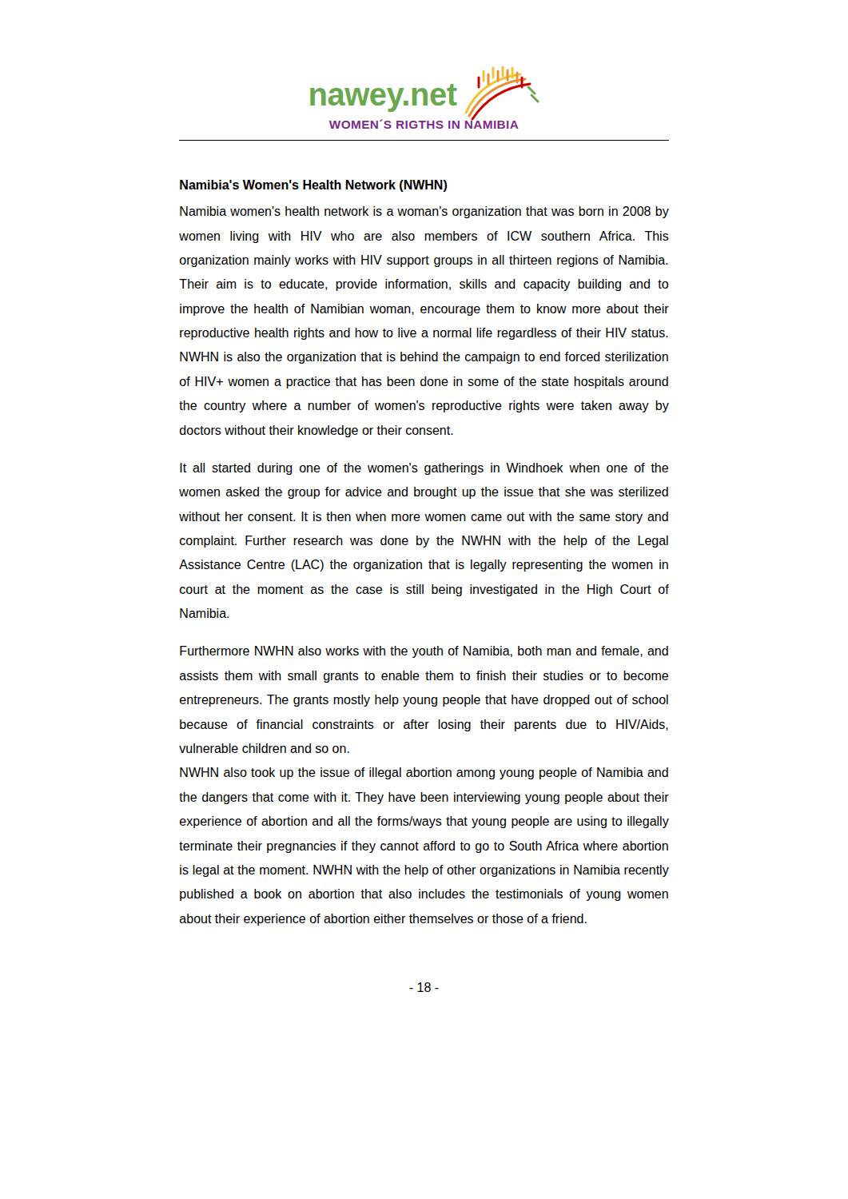nawey. net
WOMEN´S RIGTHS IN NAMIBIA
Namibia's Women's Health Network (NWHN)
Namibia women's health network is a woman's organization that was born in 2008 by women living with HIV who are also members of ICW southern Africa. This organization mainly works with HIV support groups in all thirteen regions of Namibia. Their aim is to educate, provide information, skills and capacity building and to improve the health of Namibian woman, encourage them to know more about their reproductive health rights and how to live a normal life regardless of their HIV status. NWHN is also the organization that is behind the campaign to end forced sterilization of HIV+ women a practice that has been done in some of the state hospitals around the country where a number of women's reproductive rights were taken away by doctors without their knowledge or their consent.
It all started during one of the women's gatherings in Windhoek when one of the women asked the group for advice and brought up the issue that she was sterilized without her consent. It is then when more women came out with the same story and complaint. Further research was done by the NWHN with the help of the Legal Assistance Centre (LAC) the organization that is legally representing the women in court at the moment as the case is still being investigated in the High Court of Namibia.
Furthermore NWHN also works with the youth of Namibia, both man and female, and assists them with small grants to enable them to finish their studies or to become entrepreneurs. The grants mostly help young people that have dropped out of school because of financial constraints or after losing their parents due to HIV/Aids, vulnerable children and so on.
NWHN also took up the issue of illegal abortion among young people of Namibia and the dangers that come with it. They have been interviewing young people about their experience of abortion and all the forms/ways that young people are using to illegally terminate their pregnancies if they cannot afford to go to South Africa where abortion is legal at the moment. NWHN with the help of other organizations in Namibia recently published a book on abortion that also includes the testimonials of young women about their experience of abortion either themselves or those of a friend.
- 18 -